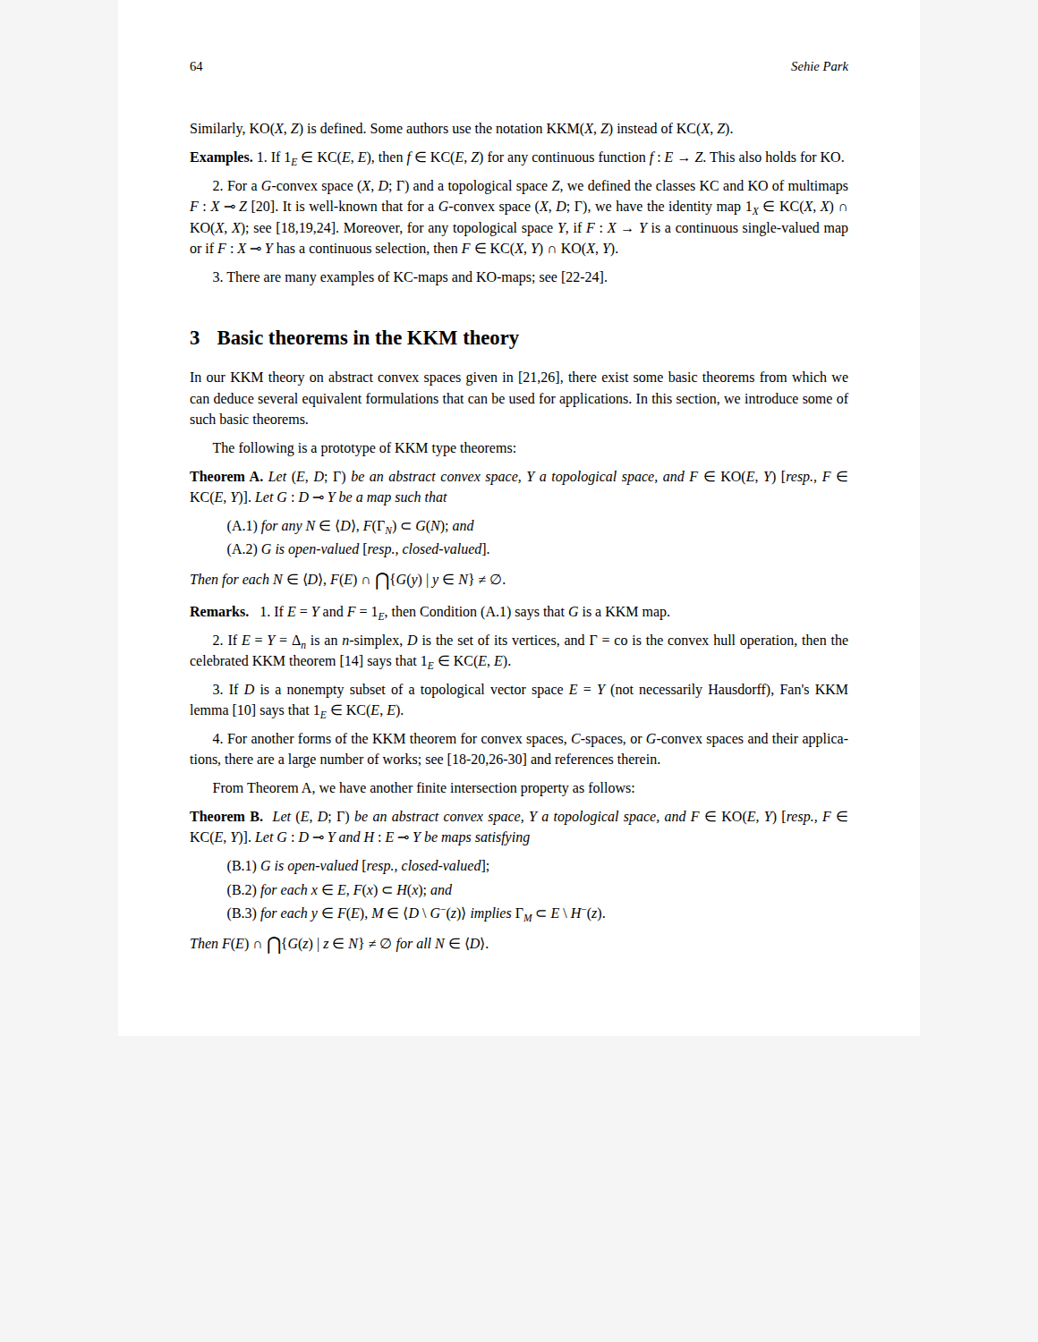64 Sehie Park
Similarly, KO(X, Z) is defined. Some authors use the notation KKM(X, Z) instead of KC(X, Z).
Examples. 1. If 1E ∈ KC(E, E), then f ∈ KC(E, Z) for any continuous function f : E → Z. This also holds for KO.
2. For a G-convex space (X, D; Γ) and a topological space Z, we defined the classes KC and KO of multimaps F : X ⊸ Z [20]. It is well-known that for a G-convex space (X, D; Γ), we have the identity map 1X ∈ KC(X, X) ∩ KO(X, X); see [18,19,24]. Moreover, for any topological space Y, if F : X → Y is a continuous single-valued map or if F : X ⊸ Y has a continuous selection, then F ∈ KC(X, Y) ∩ KO(X, Y).
3. There are many examples of KC-maps and KO-maps; see [22-24].
3 Basic theorems in the KKM theory
In our KKM theory on abstract convex spaces given in [21,26], there exist some basic theorems from which we can deduce several equivalent formulations that can be used for applications. In this section, we introduce some of such basic theorems.
The following is a prototype of KKM type theorems:
Theorem A. Let (E, D; Γ) be an abstract convex space, Y a topological space, and F ∈ KO(E, Y) [resp., F ∈ KC(E, Y)]. Let G : D ⊸ Y be a map such that
(A.1) for any N ∈ ⟨D⟩, F(ΓN) ⊂ G(N); and
(A.2) G is open-valued [resp., closed-valued].
Then for each N ∈ ⟨D⟩, F(E) ∩ ⋂{G(y) | y ∈ N} ≠ ∅.
Remarks. 1. If E = Y and F = 1E, then Condition (A.1) says that G is a KKM map.
2. If E = Y = Δn is an n-simplex, D is the set of its vertices, and Γ = co is the convex hull operation, then the celebrated KKM theorem [14] says that 1E ∈ KC(E, E).
3. If D is a nonempty subset of a topological vector space E = Y (not necessarily Hausdorff), Fan's KKM lemma [10] says that 1E ∈ KC(E, E).
4. For another forms of the KKM theorem for convex spaces, C-spaces, or G-convex spaces and their applications, there are a large number of works; see [18-20,26-30] and references therein.
From Theorem A, we have another finite intersection property as follows:
Theorem B. Let (E, D; Γ) be an abstract convex space, Y a topological space, and F ∈ KO(E, Y) [resp., F ∈ KC(E, Y)]. Let G : D ⊸ Y and H : E ⊸ Y be maps satisfying
(B.1) G is open-valued [resp., closed-valued];
(B.2) for each x ∈ E, F(x) ⊂ H(x); and
(B.3) for each y ∈ F(E), M ∈ ⟨D \ G−(z)⟩ implies ΓM ⊂ E \ H−(z).
Then F(E) ∩ ⋂{G(z) | z ∈ N} ≠ ∅ for all N ∈ ⟨D⟩.